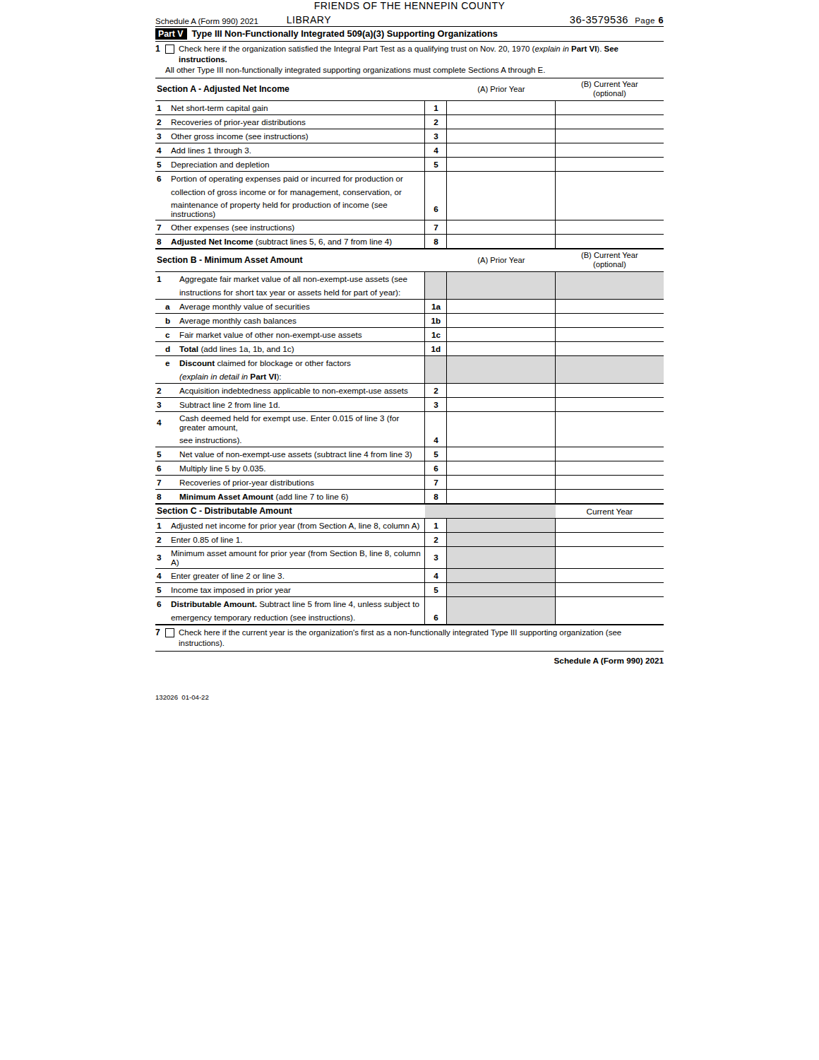FRIENDS OF THE HENNEPIN COUNTY
Schedule A (Form 990) 2021
LIBRARY
36-3579536 Page 6
Part V
Type III Non-Functionally Integrated 509(a)(3) Supporting Organizations
1
Check here if the organization satisfied the Integral Part Test as a qualifying trust on Nov. 20, 1970 (explain in Part VI). See instructions.
All other Type III non-functionally integrated supporting organizations must complete Sections A through E.
| Section A - Adjusted Net Income | | (A) Prior Year | (B) Current Year (optional) |
| 1 | Net short-term capital gain | 1 | | |
| 2 | Recoveries of prior-year distributions | 2 | | |
| 3 | Other gross income (see instructions) | 3 | | |
| 4 | Add lines 1 through 3. | 4 | | |
| 5 | Depreciation and depletion | 5 | | |
| 6 | Portion of operating expenses paid or incurred for production or | | | |
| | collection of gross income or for management, conservation, or | | | |
| | maintenance of property held for production of income (see instructions) | 6 | | |
| 7 | Other expenses (see instructions) | 7 | | |
| 8 | Adjusted Net Income (subtract lines 5, 6, and 7 from line 4) | 8 | | |
| Section B - Minimum Asset Amount | | (A) Prior Year | (B) Current Year (optional) |
| 1 | Aggregate fair market value of all non-exempt-use assets (see | | | |
| | instructions for short tax year or assets held for part of year): | | | |
| a | Average monthly value of securities | 1a | | |
| b | Average monthly cash balances | 1b | | |
| c | Fair market value of other non-exempt-use assets | 1c | | |
| d | Total (add lines 1a, 1b, and 1c) | 1d | | |
| e | Discount claimed for blockage or other factors | | | |
| | (explain in detail in Part VI ): | | | |
| 2 | Acquisition indebtedness applicable to non-exempt-use assets | 2 | | |
| 3 | Subtract line 2 from line 1d. | 3 | | |
| 4 | Cash deemed held for exempt use. Enter 0.015 of line 3 (for greater amount, | | | |
| | see instructions). | 4 | | |
| 5 | Net value of non-exempt-use assets (subtract line 4 from line 3) | 5 | | |
| 6 | Multiply line 5 by 0.035. | 6 | | |
| 7 | Recoveries of prior-year distributions | 7 | | |
| 8 | Minimum Asset Amount (add line 7 to line 6) | 8 | | |
| Section C - Distributable Amount | | | Current Year |
| 1 | Adjusted net income for prior year (from Section A, line 8, column A) | 1 | | |
| 2 | Enter 0.85 of line 1. | 2 | | |
| 3 | Minimum asset amount for prior year (from Section B, line 8, column A) | 3 | | |
| 4 | Enter greater of line 2 or line 3. | 4 | | |
| 5 | Income tax imposed in prior year | 5 | | |
| 6 | Distributable Amount. Subtract line 5 from line 4, unless subject to | | | |
| | emergency temporary reduction (see instructions). | 6 | | |
7
Check here if the current year is the organization's first as a non-functionally integrated Type III supporting organization (see instructions).
Schedule A (Form 990) 2021
132026 01-04-22